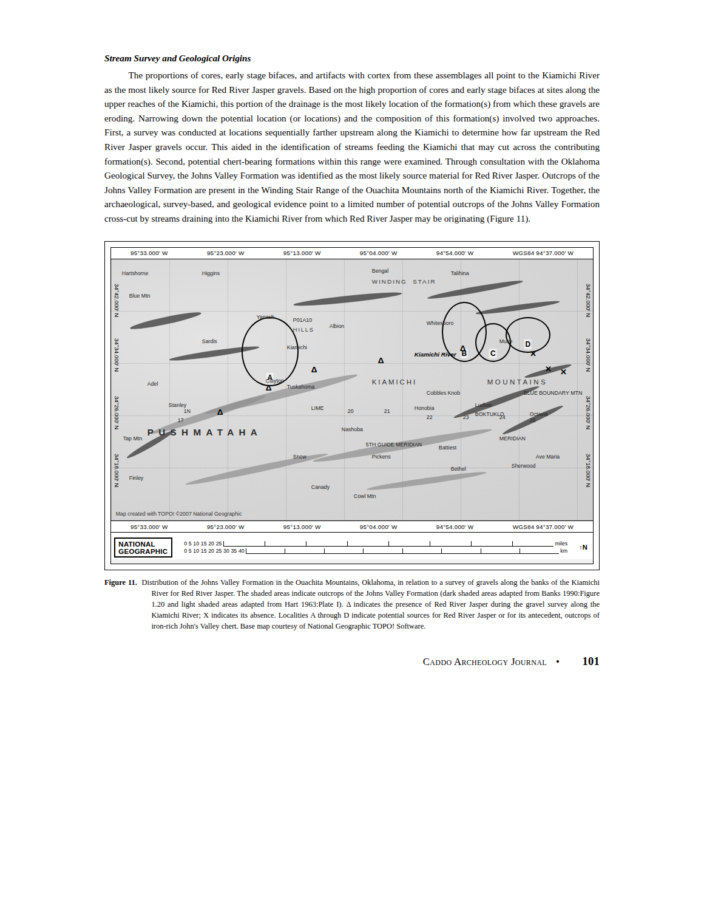Stream Survey and Geological Origins
The proportions of cores, early stage bifaces, and artifacts with cortex from these assemblages all point to the Kiamichi River as the most likely source for Red River Jasper gravels. Based on the high proportion of cores and early stage bifaces at sites along the upper reaches of the Kiamichi, this portion of the drainage is the most likely location of the formation(s) from which these gravels are eroding. Narrowing down the potential location (or locations) and the composition of this formation(s) involved two approaches. First, a survey was conducted at locations sequentially farther upstream along the Kiamichi to determine how far upstream the Red River Jasper gravels occur. This aided in the identification of streams feeding the Kiamichi that may cut across the contributing formation(s). Second, potential chert-bearing formations within this range were examined. Through consultation with the Oklahoma Geological Survey, the Johns Valley Formation was identified as the most likely source material for Red River Jasper. Outcrops of the Johns Valley Formation are present in the Winding Stair Range of the Ouachita Mountains north of the Kiamichi River. Together, the archaeological, survey-based, and geological evidence point to a limited number of potential outcrops of the Johns Valley Formation cross-cut by streams draining into the Kiamichi River from which Red River Jasper may be originating (Figure 11).
95°33.000' W 95°23.000' W 95°13.000' W 95°04.000' W 94°54.000' W WGS84 94°37.000' W
34°42.000' N 34°34.000' N 34°26.000' N 34°18.000' N 34°42.000' N 34°34.000' N 34°26.000' N 34°18.000' N
A
B
C
D
Δ Δ Δ Δ Δ ✕ ✕ ✕ Hartshorne Higgins Bengal Talihina Blue Mtn Yanash P01A10 Albion Whitesboro Muse Sardis Kiamichi Clayton Tuskahoma Adel Stanley Cobbles Knob Honobia Ludlow BOKTUKLO Octavia BLUE BOUNDARY MTN Nashoba Tap Mtn Snow Pickens Battiest Bethel Sherwood Ave Maria Finley Canady Cowl Mtn 5TH GUIDE MERIDIAN MERIDIAN LIME 1N 17 20 21 22 23 24 25 Kiamichi River WINDING STAIR HILLS KIAMICHI MOUNTAINS PUSHMATAHA Map created with TOPO! ©2007 National Geographic
95°33.000' W 95°23.000' W 95°13.000' W 95°04.000' W 94°54.000' W WGS84 94°37.000' W
NATIONAL
GEOGRAPHIC
0510152025 miles
0510152025303540 km
↑N
Figure 11. Distribution of the Johns Valley Formation in the Ouachita Mountains, Oklahoma, in relation to a survey of gravels along the banks of the Kiamichi River for Red River Jasper. The shaded areas indicate outcrops of the Johns Valley Formation (dark shaded areas adapted from Banks 1990:Figure 1.20 and light shaded areas adapted from Hart 1963:Plate I). Δ indicates the presence of Red River Jasper during the gravel survey along the Kiamichi River; X indicates its absence. Localities A through D indicate potential sources for Red River Jasper or for its antecedent, outcrops of iron-rich John's Valley chert. Base map courtesy of National Geographic TOPO! Software.
Caddo Archeology Journal•101